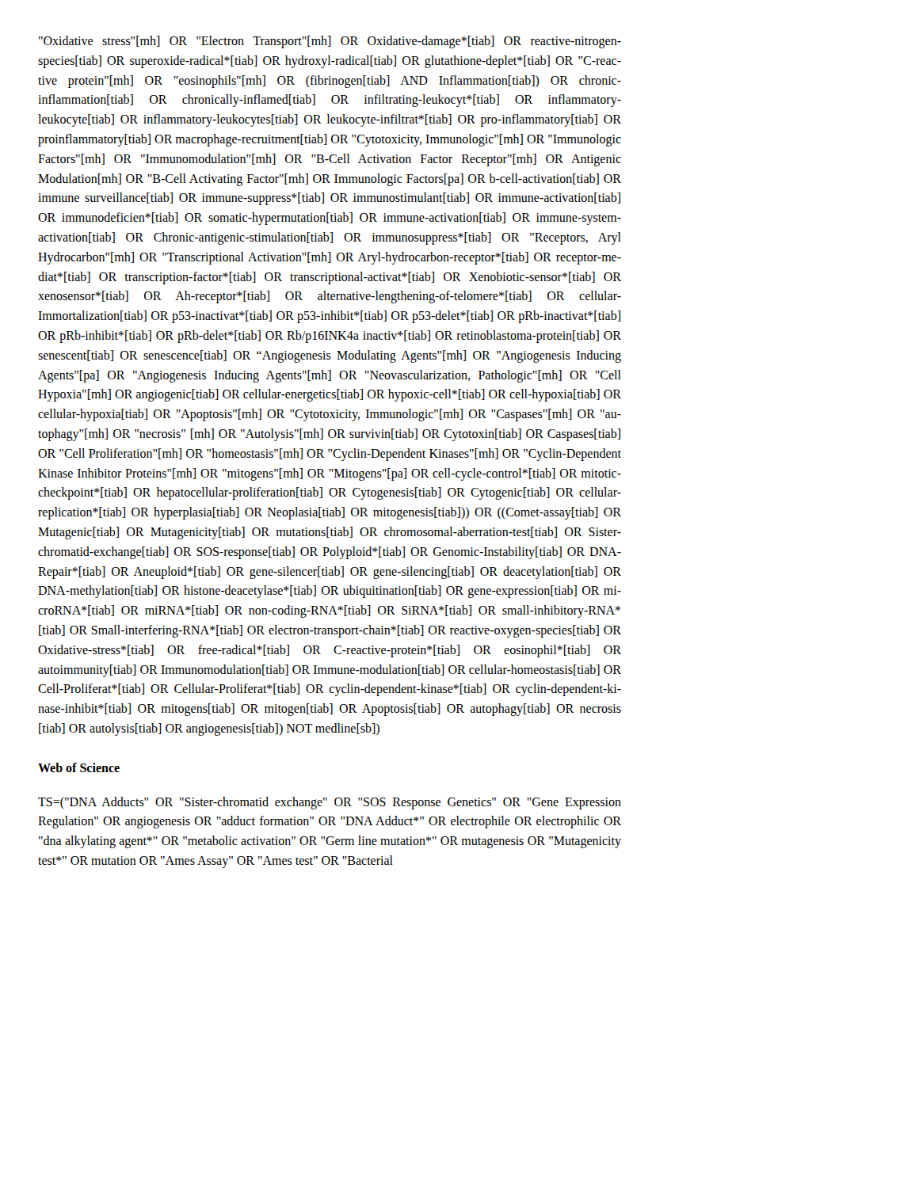"Oxidative stress"[mh] OR "Electron Transport"[mh] OR Oxidative-damage*[tiab] OR reactive-nitrogen-species[tiab] OR superoxide-radical*[tiab] OR hydroxyl-radical[tiab] OR glutathione-deplet*[tiab] OR "C-reactive protein"[mh] OR "eosinophils"[mh] OR (fibrinogen[tiab] AND Inflammation[tiab]) OR chronic-inflammation[tiab] OR chronically-inflamed[tiab] OR infiltrating-leukocyt*[tiab] OR inflammatory-leukocyte[tiab] OR inflammatory-leukocytes[tiab] OR leukocyte-infiltrat*[tiab] OR pro-inflammatory[tiab] OR proinflammatory[tiab] OR macrophage-recruitment[tiab] OR "Cytotoxicity, Immunologic"[mh] OR "Immunologic Factors"[mh] OR "Immunomodulation"[mh] OR "B-Cell Activation Factor Receptor"[mh] OR Antigenic Modulation[mh] OR "B-Cell Activating Factor"[mh] OR Immunologic Factors[pa] OR b-cell-activation[tiab] OR immune surveillance[tiab] OR immune-suppress*[tiab] OR immunostimulant[tiab] OR immune-activation[tiab] OR immunodeficien*[tiab] OR somatic-hypermutation[tiab] OR immune-activation[tiab] OR immune-system-activation[tiab] OR Chronic-antigenic-stimulation[tiab] OR immunosuppress*[tiab] OR "Receptors, Aryl Hydrocarbon"[mh] OR "Transcriptional Activation"[mh] OR Aryl-hydrocarbon-receptor*[tiab] OR receptor-mediat*[tiab] OR transcription-factor*[tiab] OR transcriptional-activat*[tiab] OR Xenobiotic-sensor*[tiab] OR xenosensor*[tiab] OR Ah-receptor*[tiab] OR alternative-lengthening-of-telomere*[tiab] OR cellular-Immortalization[tiab] OR p53-inactivat*[tiab] OR p53-inhibit*[tiab] OR p53-delet*[tiab] OR pRb-inactivat*[tiab] OR pRb-inhibit*[tiab] OR pRb-delet*[tiab] OR Rb/p16INK4a inactiv*[tiab] OR retinoblastoma-protein[tiab] OR senescent[tiab] OR senescence[tiab] OR “Angiogenesis Modulating Agents"[mh] OR "Angiogenesis Inducing Agents"[pa] OR "Angiogenesis Inducing Agents"[mh] OR "Neovascularization, Pathologic"[mh] OR "Cell Hypoxia"[mh] OR angiogenic[tiab] OR cellular-energetics[tiab] OR hypoxic-cell*[tiab] OR cell-hypoxia[tiab] OR cellular-hypoxia[tiab] OR "Apoptosis"[mh] OR "Cytotoxicity, Immunologic"[mh] OR "Caspases"[mh] OR "autophagy"[mh] OR "necrosis" [mh] OR "Autolysis"[mh] OR survivin[tiab] OR Cytotoxin[tiab] OR Caspases[tiab] OR "Cell Proliferation"[mh] OR "homeostasis"[mh] OR "Cyclin-Dependent Kinases"[mh] OR "Cyclin-Dependent Kinase Inhibitor Proteins"[mh] OR "mitogens"[mh] OR "Mitogens"[pa] OR cell-cycle-control*[tiab] OR mitotic-checkpoint*[tiab] OR hepatocellular-proliferation[tiab] OR Cytogenesis[tiab] OR Cytogenic[tiab] OR cellular-replication*[tiab] OR hyperplasia[tiab] OR Neoplasia[tiab] OR mitogenesis[tiab])) OR ((Comet-assay[tiab] OR Mutagenic[tiab] OR Mutagenicity[tiab] OR mutations[tiab] OR chromosomal-aberration-test[tiab] OR Sister-chromatid-exchange[tiab] OR SOS-response[tiab] OR Polyploid*[tiab] OR Genomic-Instability[tiab] OR DNA-Repair*[tiab] OR Aneuploid*[tiab] OR gene-silencer[tiab] OR gene-silencing[tiab] OR deacetylation[tiab] OR DNA-methylation[tiab] OR histone-deacetylase*[tiab] OR ubiquitination[tiab] OR gene-expression[tiab] OR microRNA*[tiab] OR miRNA*[tiab] OR non-coding-RNA*[tiab] OR SiRNA*[tiab] OR small-inhibitory-RNA*[tiab] OR Small-interfering-RNA*[tiab] OR electron-transport-chain*[tiab] OR reactive-oxygen-species[tiab] OR Oxidative-stress*[tiab] OR free-radical*[tiab] OR C-reactive-protein*[tiab] OR eosinophil*[tiab] OR autoimmunity[tiab] OR Immunomodulation[tiab] OR Immune-modulation[tiab] OR cellular-homeostasis[tiab] OR Cell-Proliferat*[tiab] OR Cellular-Proliferat*[tiab] OR cyclin-dependent-kinase*[tiab] OR cyclin-dependent-kinase-inhibit*[tiab] OR mitogens[tiab] OR mitogen[tiab] OR Apoptosis[tiab] OR autophagy[tiab] OR necrosis [tiab] OR autolysis[tiab] OR angiogenesis[tiab]) NOT medline[sb])
Web of Science
TS=("DNA Adducts" OR "Sister-chromatid exchange" OR "SOS Response Genetics" OR "Gene Expression Regulation" OR angiogenesis OR "adduct formation" OR "DNA Adduct*" OR electrophile OR electrophilic OR "dna alkylating agent*" OR "metabolic activation" OR "Germ line mutation*" OR mutagenesis OR "Mutagenicity test*" OR mutation OR "Ames Assay" OR "Ames test" OR "Bacterial